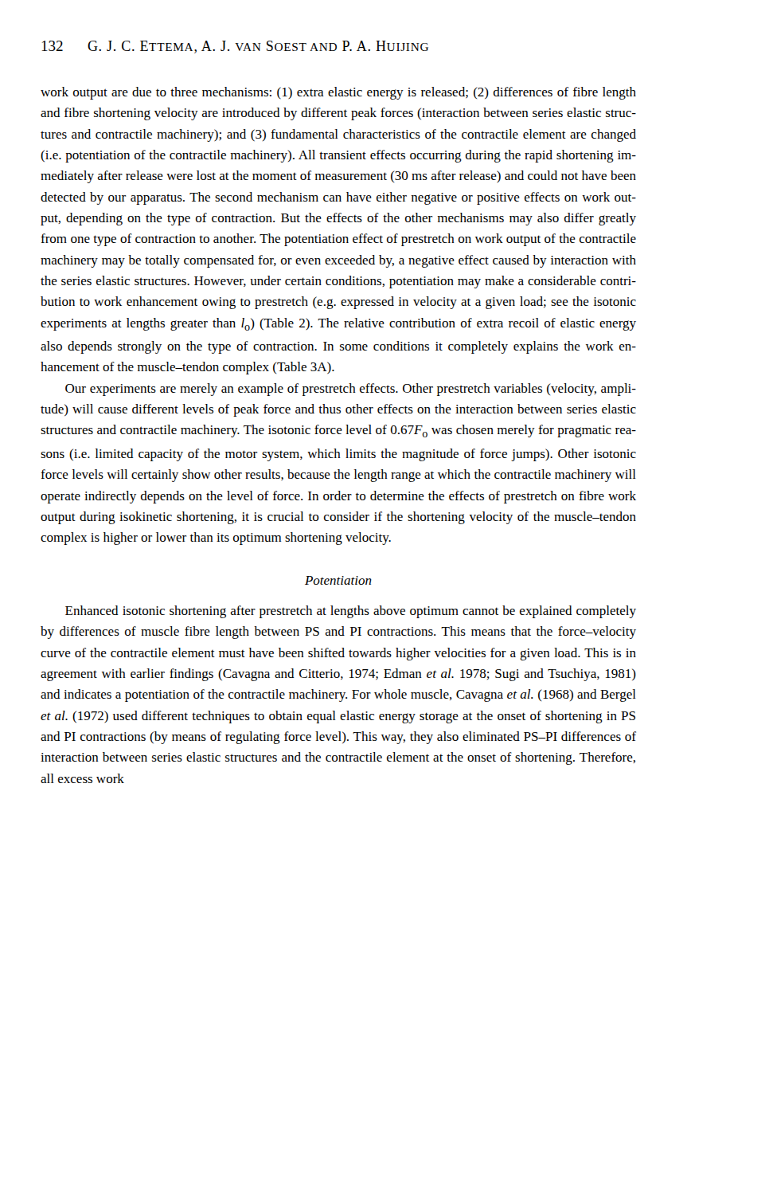132 G. J. C. ETTEMA, A. J. VAN SOEST AND P. A. HUIJING
work output are due to three mechanisms: (1) extra elastic energy is released; (2) differences of fibre length and fibre shortening velocity are introduced by different peak forces (interaction between series elastic structures and contractile machinery); and (3) fundamental characteristics of the contractile element are changed (i.e. potentiation of the contractile machinery). All transient effects occurring during the rapid shortening immediately after release were lost at the moment of measurement (30 ms after release) and could not have been detected by our apparatus. The second mechanism can have either negative or positive effects on work output, depending on the type of contraction. But the effects of the other mechanisms may also differ greatly from one type of contraction to another. The potentiation effect of prestretch on work output of the contractile machinery may be totally compensated for, or even exceeded by, a negative effect caused by interaction with the series elastic structures. However, under certain conditions, potentiation may make a considerable contribution to work enhance­ment owing to prestretch (e.g. expressed in velocity at a given load; see the isotonic experiments at lengths greater than lo) (Table 2). The relative contri­bution of extra recoil of elastic energy also depends strongly on the type of contraction. In some conditions it completely explains the work enhancement of the muscle–tendon complex (Table 3A).
Our experiments are merely an example of prestretch effects. Other prestretch variables (velocity, amplitude) will cause different levels of peak force and thus other effects on the interaction between series elastic structures and contractile machinery. The isotonic force level of 0.67Fo was chosen merely for pragmatic reasons (i.e. limited capacity of the motor system, which limits the magnitude of force jumps). Other isotonic force levels will certainly show other results, because the length range at which the contractile machinery will operate indirectly depends on the level of force. In order to determine the effects of prestretch on fibre work output during isokinetic shortening, it is crucial to consider if the shortening velocity of the muscle–tendon complex is higher or lower than its optimum shortening velocity.
Potentiation
Enhanced isotonic shortening after prestretch at lengths above optimum cannot be explained completely by differences of muscle fibre length between PS and PI contractions. This means that the force–velocity curve of the contractile element must have been shifted towards higher velocities for a given load. This is in agreement with earlier findings (Cavagna and Citterio, 1974; Edman et al. 1978; Sugi and Tsuchiya, 1981) and indicates a potentiation of the contractile machinery. For whole muscle, Cavagna et al. (1968) and Bergel et al. (1972) used different techniques to obtain equal elastic energy storage at the onset of shortening in PS and PI contractions (by means of regulating force level). This way, they also eliminated PS–PI differences of interaction between series elastic structures and the contractile element at the onset of shortening. Therefore, all excess work